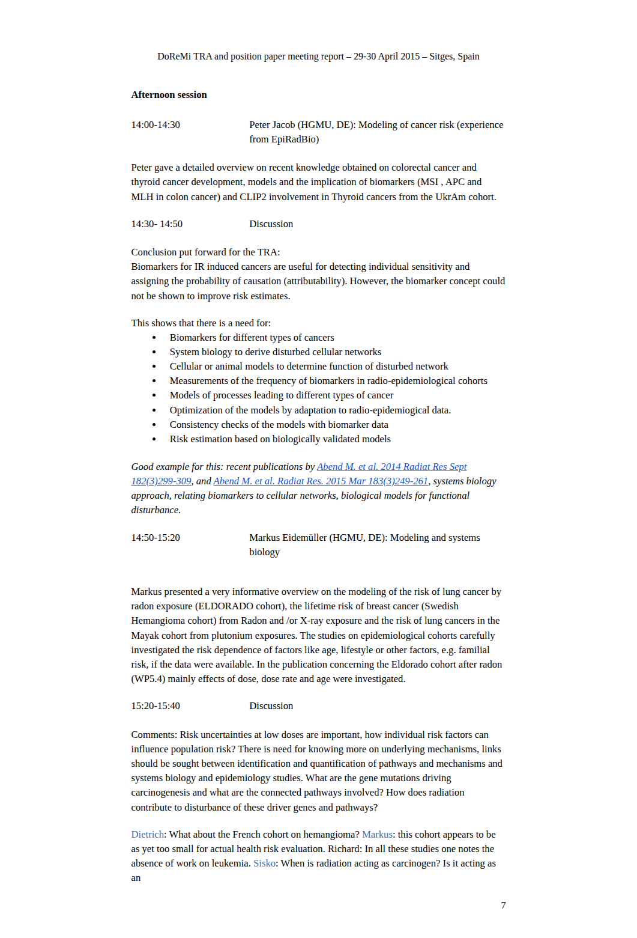DoReMi TRA and position paper meeting report – 29-30 April 2015 – Sitges, Spain
Afternoon session
14:00-14:30
Peter Jacob (HGMU, DE): Modeling of cancer risk (experience from EpiRadBio)
Peter gave a detailed overview on recent knowledge obtained on colorectal cancer and thyroid cancer development, models and the implication of biomarkers (MSI , APC and MLH in colon cancer) and CLIP2 involvement in Thyroid cancers from the UkrAm cohort.
14:30- 14:50
Discussion
Conclusion put forward for the TRA:
Biomarkers for IR induced cancers are useful for detecting individual sensitivity and assigning the probability of causation (attributability). However, the biomarker concept could not be shown to improve risk estimates.
This shows that there is a need for:
Biomarkers for different types of cancers
System biology to derive disturbed cellular networks
Cellular or animal models to determine function of disturbed network
Measurements of the frequency of biomarkers in radio-epidemiological cohorts
Models of processes leading to different types of cancer
Optimization of the models by adaptation to radio-epidemiogical data.
Consistency checks of the models with biomarker data
Risk estimation based on biologically validated models
Good example for this: recent publications by Abend M. et al. 2014 Radiat Res Sept 182(3)299-309, and Abend M. et al. Radiat Res. 2015 Mar 183(3)249-261, systems biology approach, relating biomarkers to cellular networks, biological models for functional disturbance.
14:50-15:20
Markus Eidemüller (HGMU, DE): Modeling and systems biology
Markus presented a very informative overview on the modeling of the risk of lung cancer by radon exposure (ELDORADO cohort), the lifetime risk of breast cancer (Swedish Hemangioma cohort) from Radon and /or X-ray exposure and the risk of lung cancers in the Mayak cohort from plutonium exposures. The studies on epidemiological cohorts carefully investigated the risk dependence of factors like age, lifestyle or other factors, e.g. familial risk, if the data were available. In the publication concerning the Eldorado cohort after radon (WP5.4) mainly effects of dose, dose rate and age were investigated.
15:20-15:40
Discussion
Comments: Risk uncertainties at low doses are important, how individual risk factors can influence population risk? There is need for knowing more on underlying mechanisms, links should be sought between identification and quantification of pathways and mechanisms and systems biology and epidemiology studies. What are the gene mutations driving carcinogenesis and what are the connected pathways involved? How does radiation contribute to disturbance of these driver genes and pathways?
Dietrich: What about the French cohort on hemangioma? Markus: this cohort appears to be as yet too small for actual health risk evaluation. Richard: In all these studies one notes the absence of work on leukemia. Sisko: When is radiation acting as carcinogen? Is it acting as an
7